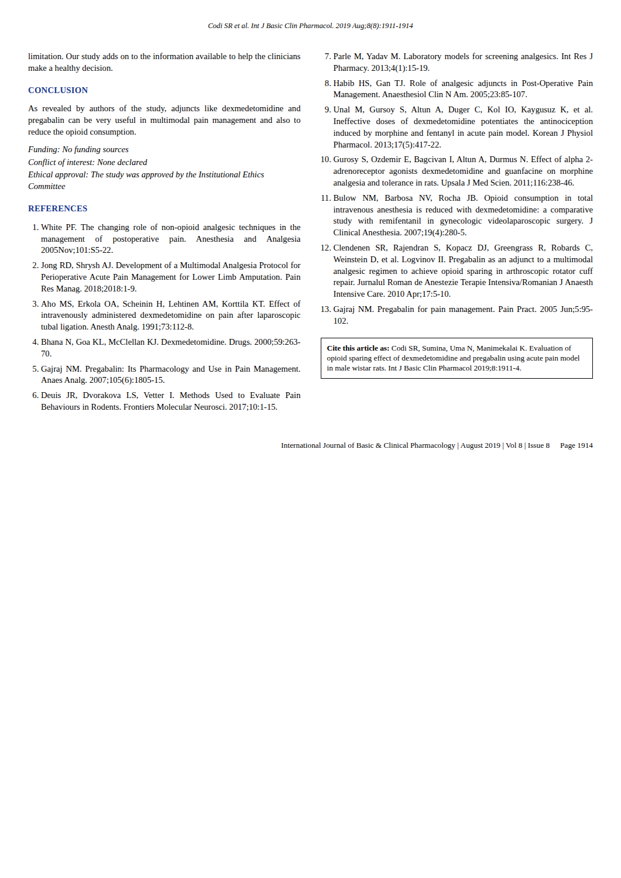Codi SR et al. Int J Basic Clin Pharmacol. 2019 Aug;8(8):1911-1914
limitation. Our study adds on to the information available to help the clinicians make a healthy decision.
CONCLUSION
As revealed by authors of the study, adjuncts like dexmedetomidine and pregabalin can be very useful in multimodal pain management and also to reduce the opioid consumption.
Funding: No funding sources
Conflict of interest: None declared
Ethical approval: The study was approved by the Institutional Ethics Committee
REFERENCES
White PF. The changing role of non-opioid analgesic techniques in the management of postoperative pain. Anesthesia and Analgesia 2005Nov;101:S5-22.
Jong RD, Shrysh AJ. Development of a Multimodal Analgesia Protocol for Perioperative Acute Pain Management for Lower Limb Amputation. Pain Res Manag. 2018;2018:1-9.
Aho MS, Erkola OA, Scheinin H, Lehtinen AM, Korttila KT. Effect of intravenously administered dexmedetomidine on pain after laparoscopic tubal ligation. Anesth Analg. 1991;73:112-8.
Bhana N, Goa KL, McClellan KJ. Dexmedetomidine. Drugs. 2000;59:263-70.
Gajraj NM. Pregabalin: Its Pharmacology and Use in Pain Management. Anaes Analg. 2007;105(6):1805-15.
Deuis JR, Dvorakova LS, Vetter I. Methods Used to Evaluate Pain Behaviours in Rodents. Frontiers Molecular Neurosci. 2017;10:1-15.
Parle M, Yadav M. Laboratory models for screening analgesics. Int Res J Pharmacy. 2013;4(1):15-19.
Habib HS, Gan TJ. Role of analgesic adjuncts in Post-Operative Pain Management. Anaesthesiol Clin N Am. 2005;23:85-107.
Unal M, Gursoy S, Altun A, Duger C, Kol IO, Kaygusuz K, et al. Ineffective doses of dexmedetomidine potentiates the antinociception induced by morphine and fentanyl in acute pain model. Korean J Physiol Pharmacol. 2013;17(5):417-22.
Gurosy S, Ozdemir E, Bagcivan I, Altun A, Durmus N. Effect of alpha 2-adrenoreceptor agonists dexmedetomidine and guanfacine on morphine analgesia and tolerance in rats. Upsala J Med Scien. 2011;116:238-46.
Bulow NM, Barbosa NV, Rocha JB. Opioid consumption in total intravenous anesthesia is reduced with dexmedetomidine: a comparative study with remifentanil in gynecologic videolaparoscopic surgery. J Clinical Anesthesia. 2007;19(4):280-5.
Clendenen SR, Rajendran S, Kopacz DJ, Greengrass R, Robards C, Weinstein D, et al. Logvinov II. Pregabalin as an adjunct to a multimodal analgesic regimen to achieve opioid sparing in arthroscopic rotator cuff repair. Jurnalul Roman de Anestezie Terapie Intensiva/Romanian J Anaesth Intensive Care. 2010 Apr;17:5-10.
Gajraj NM. Pregabalin for pain management. Pain Pract. 2005 Jun;5:95-102.
Cite this article as: Codi SR, Sumina, Uma N, Manimekalai K. Evaluation of opioid sparing effect of dexmedetomidine and pregabalin using acute pain model in male wistar rats. Int J Basic Clin Pharmacol 2019;8:1911-4.
International Journal of Basic & Clinical Pharmacology | August 2019 | Vol 8 | Issue 8Page 1914